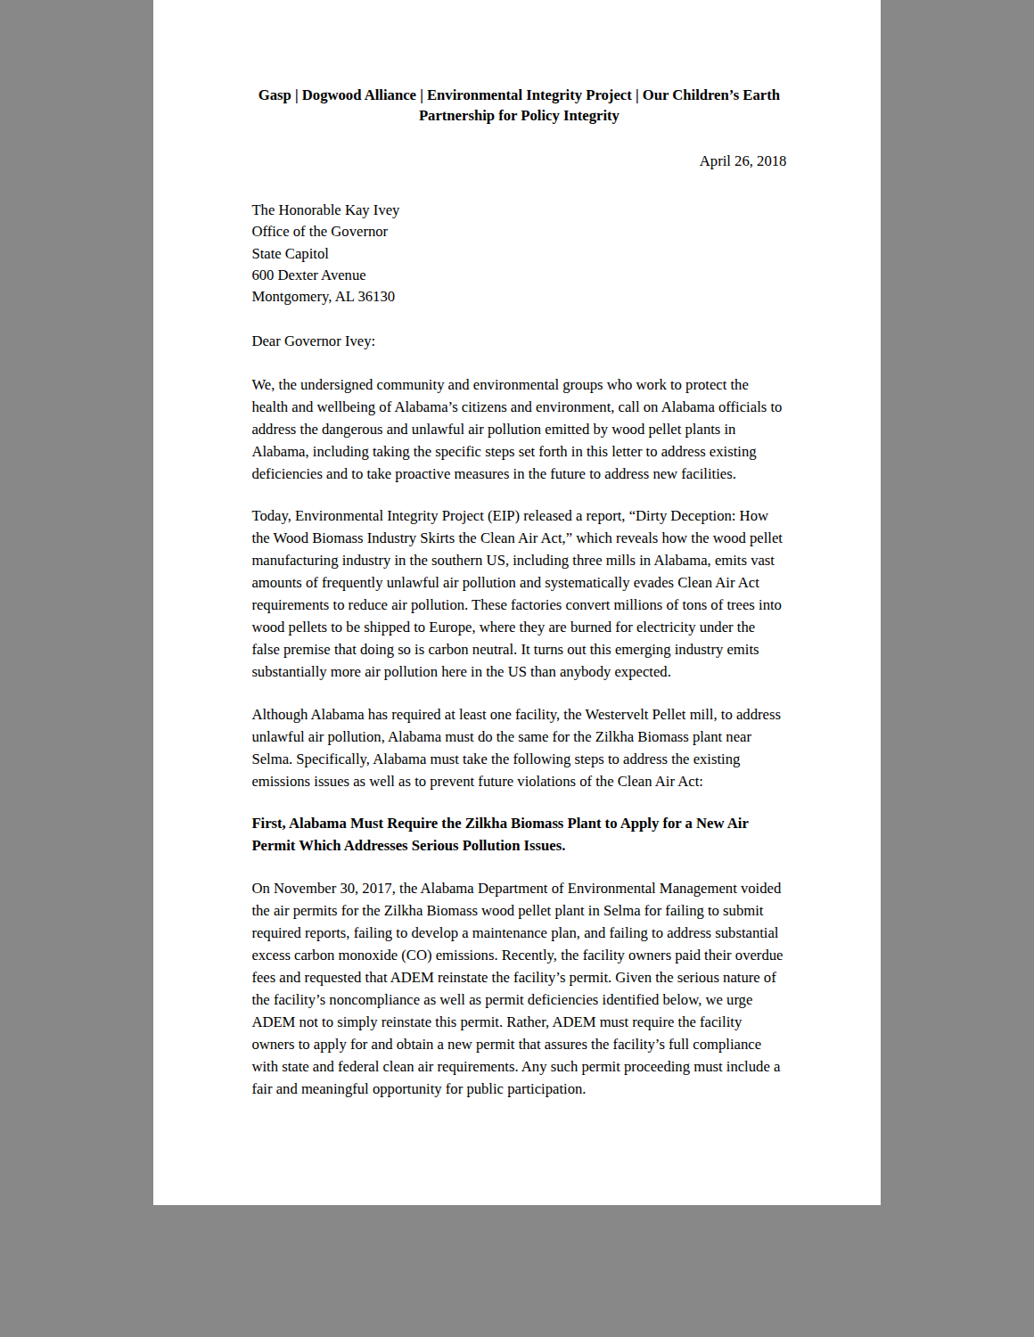Gasp | Dogwood Alliance | Environmental Integrity Project | Our Children’s Earth
Partnership for Policy Integrity
April 26, 2018
The Honorable Kay Ivey
Office of the Governor
State Capitol
600 Dexter Avenue
Montgomery, AL 36130
Dear Governor Ivey:
We, the undersigned community and environmental groups who work to protect the health and wellbeing of Alabama’s citizens and environment, call on Alabama officials to address the dangerous and unlawful air pollution emitted by wood pellet plants in Alabama, including taking the specific steps set forth in this letter to address existing deficiencies and to take proactive measures in the future to address new facilities.
Today, Environmental Integrity Project (EIP) released a report, “Dirty Deception: How the Wood Biomass Industry Skirts the Clean Air Act,” which reveals how the wood pellet manufacturing industry in the southern US, including three mills in Alabama, emits vast amounts of frequently unlawful air pollution and systematically evades Clean Air Act requirements to reduce air pollution. These factories convert millions of tons of trees into wood pellets to be shipped to Europe, where they are burned for electricity under the false premise that doing so is carbon neutral. It turns out this emerging industry emits substantially more air pollution here in the US than anybody expected.
Although Alabama has required at least one facility, the Westervelt Pellet mill, to address unlawful air pollution, Alabama must do the same for the Zilkha Biomass plant near Selma. Specifically, Alabama must take the following steps to address the existing emissions issues as well as to prevent future violations of the Clean Air Act:
First, Alabama Must Require the Zilkha Biomass Plant to Apply for a New Air Permit Which Addresses Serious Pollution Issues.
On November 30, 2017, the Alabama Department of Environmental Management voided the air permits for the Zilkha Biomass wood pellet plant in Selma for failing to submit required reports, failing to develop a maintenance plan, and failing to address substantial excess carbon monoxide (CO) emissions. Recently, the facility owners paid their overdue fees and requested that ADEM reinstate the facility’s permit. Given the serious nature of the facility’s noncompliance as well as permit deficiencies identified below, we urge ADEM not to simply reinstate this permit. Rather, ADEM must require the facility owners to apply for and obtain a new permit that assures the facility’s full compliance with state and federal clean air requirements. Any such permit proceeding must include a fair and meaningful opportunity for public participation.